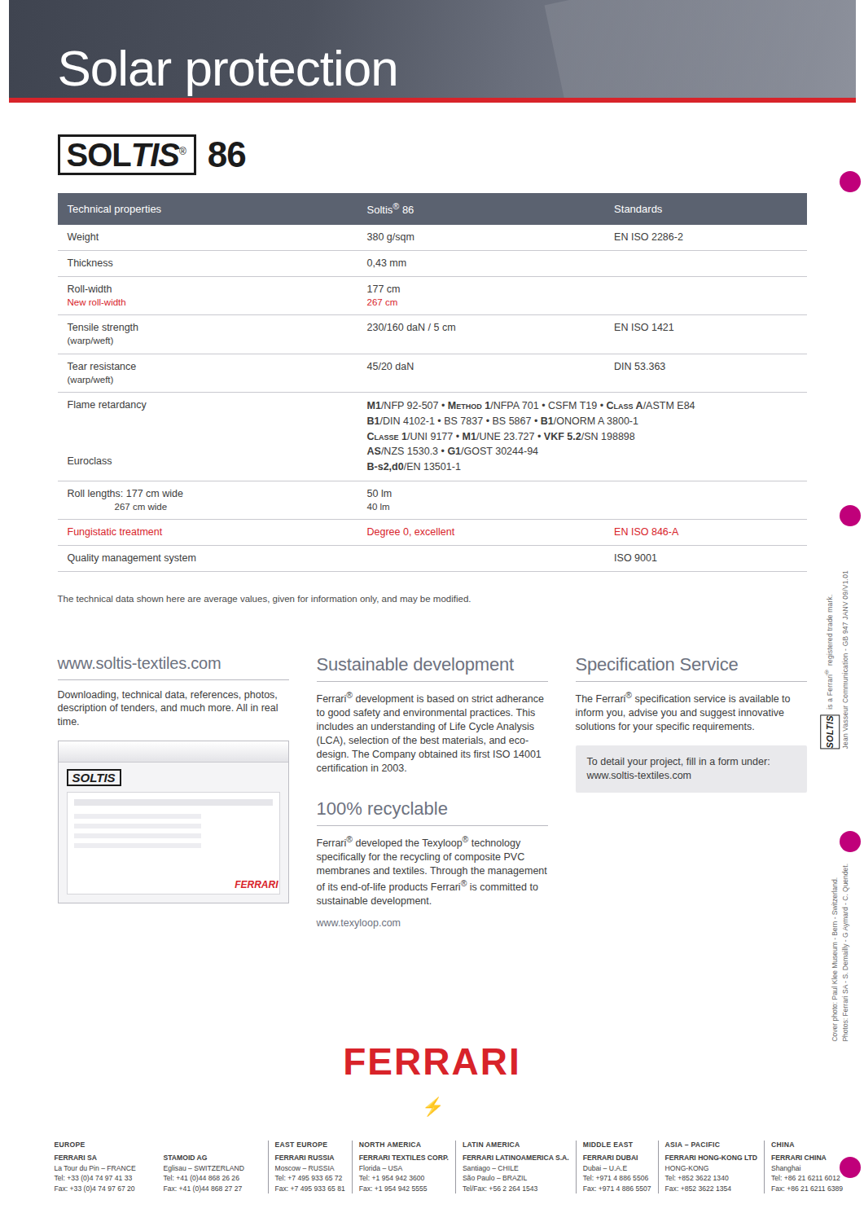Solar protection
SOLTIS®86
| Technical properties | Soltis ® 86 | Standards |
| --- | --- | --- |
| Weight | 380 g/sqm | EN ISO 2286-2 |
| Thickness | 0,43 mm | |
| Roll-width New roll-width | 177 cm 267 cm | |
| Tensile strength (warp/weft) | 230/160 daN / 5 cm | EN ISO 1421 |
| Tear resistance (warp/weft) | 45/20 daN | DIN 53.363 |
| Flame retardancy Euroclass | M1 /NFP 92-507 • Method 1 /NFPA 701 • CSFM T19 • Class A /ASTM E84 B1 /DIN 4102-1 • BS 7837 • BS 5867 • B1 /ONORM A 3800-1 Classe 1 /UNI 9177 • M1 /UNE 23.727 • VKF 5.2 /SN 198898 AS /NZS 1530.3 • G1 /GOST 30244-94 B-s2,d0 /EN 13501-1 |
| Roll lengths: 177 cm wide 267 cm wide | 50 lm 40 lm | |
| Fungistatic treatment | Degree 0, excellent | EN ISO 846-A |
| Quality management system | | ISO 9001 |
The technical data shown here are average values, given for information only, and may be modified.
www.soltis-textiles.com
Downloading, technical data, references, photos, description of tenders, and much more. All in real time.
SOLTIS
FERRARI
Sustainable development
Ferrari® development is based on strict adherance to good safety and environmental practices. This includes an understanding of Life Cycle Analysis (LCA), selection of the best materials, and eco-design. The Company obtained its first ISO 14001 certification in 2003.
100% recyclable
Ferrari® developed the Texyloop® technology specifically for the recycling of composite PVC membranes and textiles. Through the management of its end-of-life products Ferrari® is committed to sustainable development.
www.texyloop.com
Specification Service
The Ferrari® specification service is available to inform you, advise you and suggest innovative solutions for your specific requirements.
To detail your project, fill in a form under:
www.soltis-textiles.com
SOLTIS is a Ferrari® registered trade mark.
Jean Vasseur Communication - GB 947 JANV 09/V1.01
Cover photo: Paul Klee Museum - Bern - Switzerland.
Photos: Ferrari SA - S. Demailly - G Aymard - C. Quendet.
FERRARI
⚡
EUROPE
FERRARI SA
La Tour du Pin – FRANCE
Tel: +33 (0)4 74 97 41 33
Fax: +33 (0)4 74 97 67 20
STAMOID AG
Eglisau – SWITZERLAND
Tel: +41 (0)44 868 26 26
Fax: +41 (0)44 868 27 27
EAST EUROPE
FERRARI RUSSIA
Moscow – RUSSIA
Tel: +7 495 933 65 72
Fax: +7 495 933 65 81
NORTH AMERICA
FERRARI TEXTILES CORP.
Florida – USA
Tel: +1 954 942 3600
Fax: +1 954 942 5555
LATIN AMERICA
FERRARI LATINOAMERICA S.A.
Santiago – CHILE
São Paulo – BRAZIL
Tel/Fax: +56 2 264 1543
MIDDLE EAST
FERRARI DUBAI
Dubai – U.A.E
Tel: +971 4 886 5506
Fax: +971 4 886 5507
ASIA – PACIFIC
FERRARI HONG-KONG LTD
HONG-KONG
Tel: +852 3622 1340
Fax: +852 3622 1354
CHINA
FERRARI CHINA
Shanghai
Tel: +86 21 6211 6012
Fax: +86 21 6211 6389